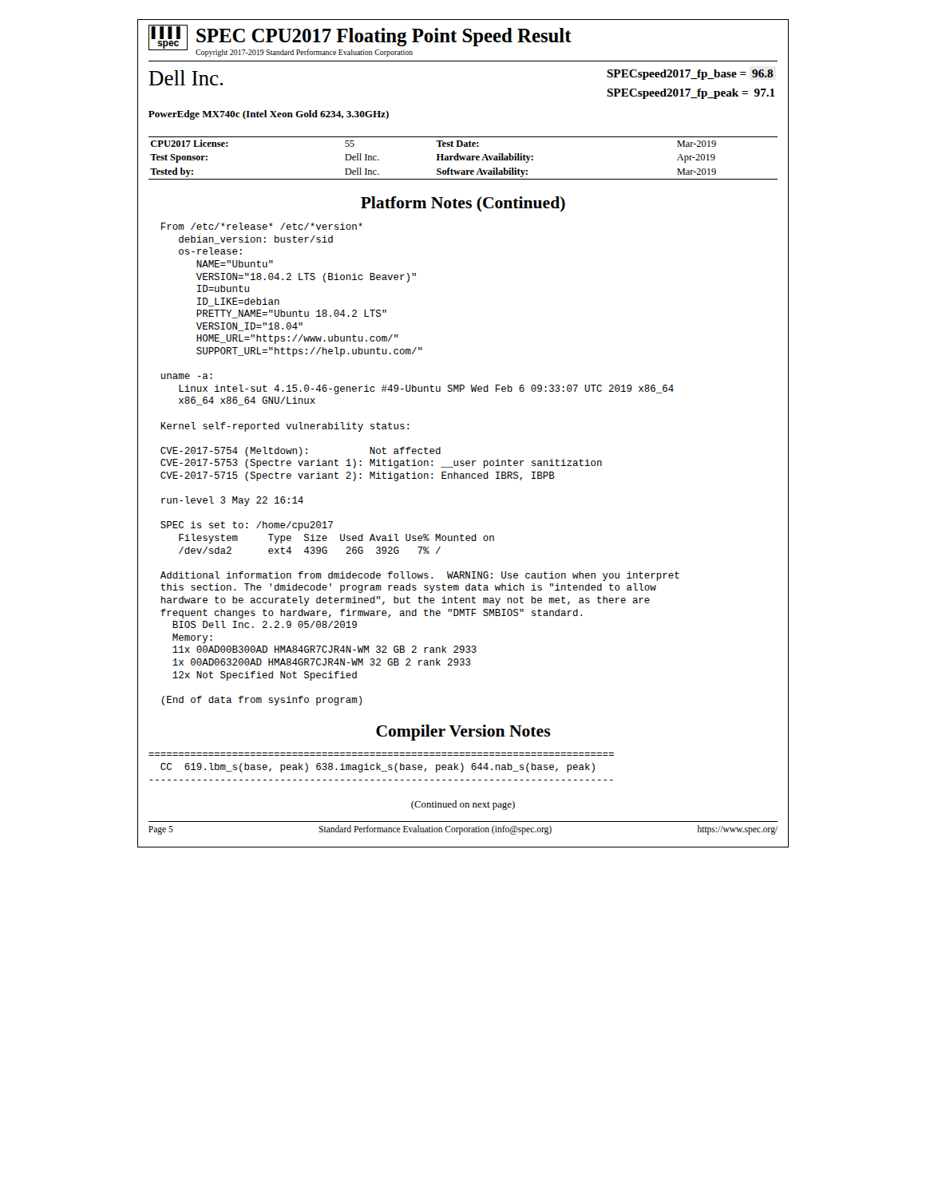▌▌▌▌
spec
SPEC CPU2017 Floating Point Speed Result
Copyright 2017-2019 Standard Performance Evaluation Corporation
Dell Inc.
PowerEdge MX740c (Intel Xeon Gold 6234, 3.30GHz)
SPECspeed2017_fp_base = 96.8
SPECspeed2017_fp_peak = 97.1
| CPU2017 License: | 55 | Test Date: | Mar-2019 |
| Test Sponsor: | Dell Inc. | Hardware Availability: | Apr-2019 |
| Tested by: | Dell Inc. | Software Availability: | Mar-2019 |
Platform Notes (Continued)
  From /etc/*release* /etc/*version*
     debian_version: buster/sid
     os-release:
        NAME="Ubuntu"
        VERSION="18.04.2 LTS (Bionic Beaver)"
        ID=ubuntu
        ID_LIKE=debian
        PRETTY_NAME="Ubuntu 18.04.2 LTS"
        VERSION_ID="18.04"
        HOME_URL="https://www.ubuntu.com/"
        SUPPORT_URL="https://help.ubuntu.com/"

  uname -a:
     Linux intel-sut 4.15.0-46-generic #49-Ubuntu SMP Wed Feb 6 09:33:07 UTC 2019 x86_64
     x86_64 x86_64 GNU/Linux

  Kernel self-reported vulnerability status:

  CVE-2017-5754 (Meltdown):          Not affected
  CVE-2017-5753 (Spectre variant 1): Mitigation: __user pointer sanitization
  CVE-2017-5715 (Spectre variant 2): Mitigation: Enhanced IBRS, IBPB

  run-level 3 May 22 16:14

  SPEC is set to: /home/cpu2017
     Filesystem     Type  Size  Used Avail Use% Mounted on
     /dev/sda2      ext4  439G   26G  392G   7% /

  Additional information from dmidecode follows.  WARNING: Use caution when you interpret
  this section. The 'dmidecode' program reads system data which is "intended to allow
  hardware to be accurately determined", but the intent may not be met, as there are
  frequent changes to hardware, firmware, and the "DMTF SMBIOS" standard.
    BIOS Dell Inc. 2.2.9 05/08/2019
    Memory:
    11x 00AD00B300AD HMA84GR7CJR4N-WM 32 GB 2 rank 2933
    1x 00AD063200AD HMA84GR7CJR4N-WM 32 GB 2 rank 2933
    12x Not Specified Not Specified

  (End of data from sysinfo program)
Compiler Version Notes
==============================================================================
  CC  619.lbm_s(base, peak) 638.imagick_s(base, peak) 644.nab_s(base, peak)
------------------------------------------------------------------------------
(Continued on next page)
Page 5 Standard Performance Evaluation Corporation (info@spec.org) https://www.spec.org/